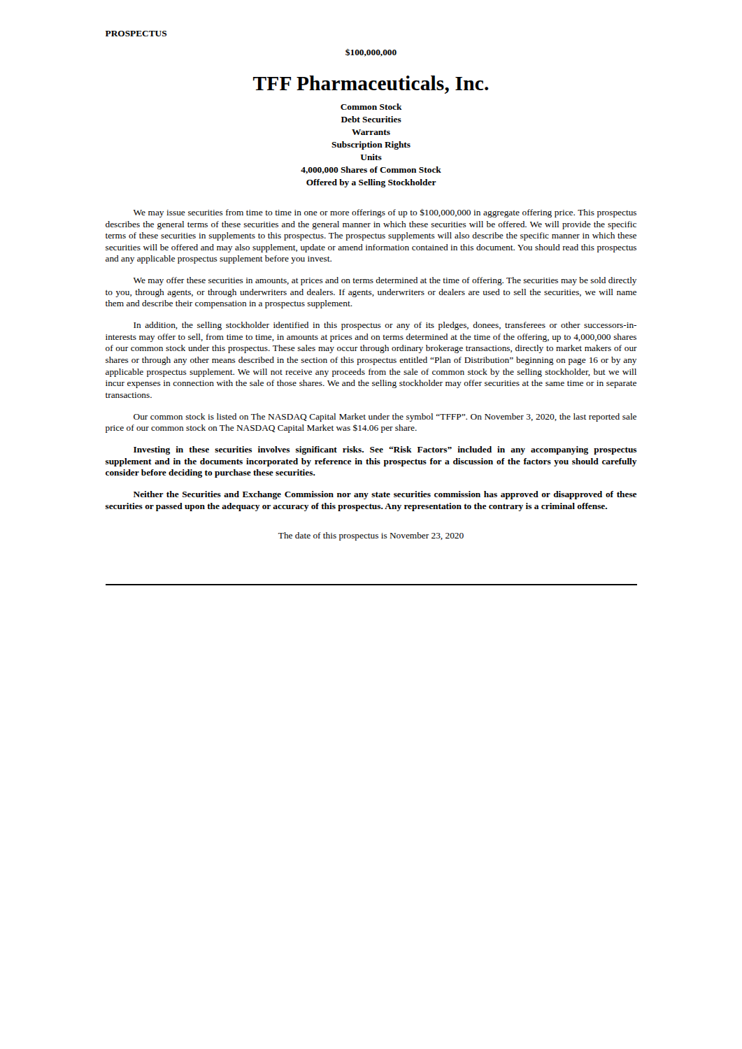PROSPECTUS
$100,000,000
TFF Pharmaceuticals, Inc.
Common Stock
Debt Securities
Warrants
Subscription Rights
Units
4,000,000 Shares of Common Stock
Offered by a Selling Stockholder
We may issue securities from time to time in one or more offerings of up to $100,000,000 in aggregate offering price. This prospectus describes the general terms of these securities and the general manner in which these securities will be offered. We will provide the specific terms of these securities in supplements to this prospectus. The prospectus supplements will also describe the specific manner in which these securities will be offered and may also supplement, update or amend information contained in this document. You should read this prospectus and any applicable prospectus supplement before you invest.
We may offer these securities in amounts, at prices and on terms determined at the time of offering. The securities may be sold directly to you, through agents, or through underwriters and dealers. If agents, underwriters or dealers are used to sell the securities, we will name them and describe their compensation in a prospectus supplement.
In addition, the selling stockholder identified in this prospectus or any of its pledges, donees, transferees or other successors-in-interests may offer to sell, from time to time, in amounts at prices and on terms determined at the time of the offering, up to 4,000,000 shares of our common stock under this prospectus. These sales may occur through ordinary brokerage transactions, directly to market makers of our shares or through any other means described in the section of this prospectus entitled “Plan of Distribution” beginning on page 16 or by any applicable prospectus supplement. We will not receive any proceeds from the sale of common stock by the selling stockholder, but we will incur expenses in connection with the sale of those shares. We and the selling stockholder may offer securities at the same time or in separate transactions.
Our common stock is listed on The NASDAQ Capital Market under the symbol “TFFP”. On November 3, 2020, the last reported sale price of our common stock on The NASDAQ Capital Market was $14.06 per share.
Investing in these securities involves significant risks. See “Risk Factors” included in any accompanying prospectus supplement and in the documents incorporated by reference in this prospectus for a discussion of the factors you should carefully consider before deciding to purchase these securities.
Neither the Securities and Exchange Commission nor any state securities commission has approved or disapproved of these securities or passed upon the adequacy or accuracy of this prospectus. Any representation to the contrary is a criminal offense.
The date of this prospectus is November 23, 2020